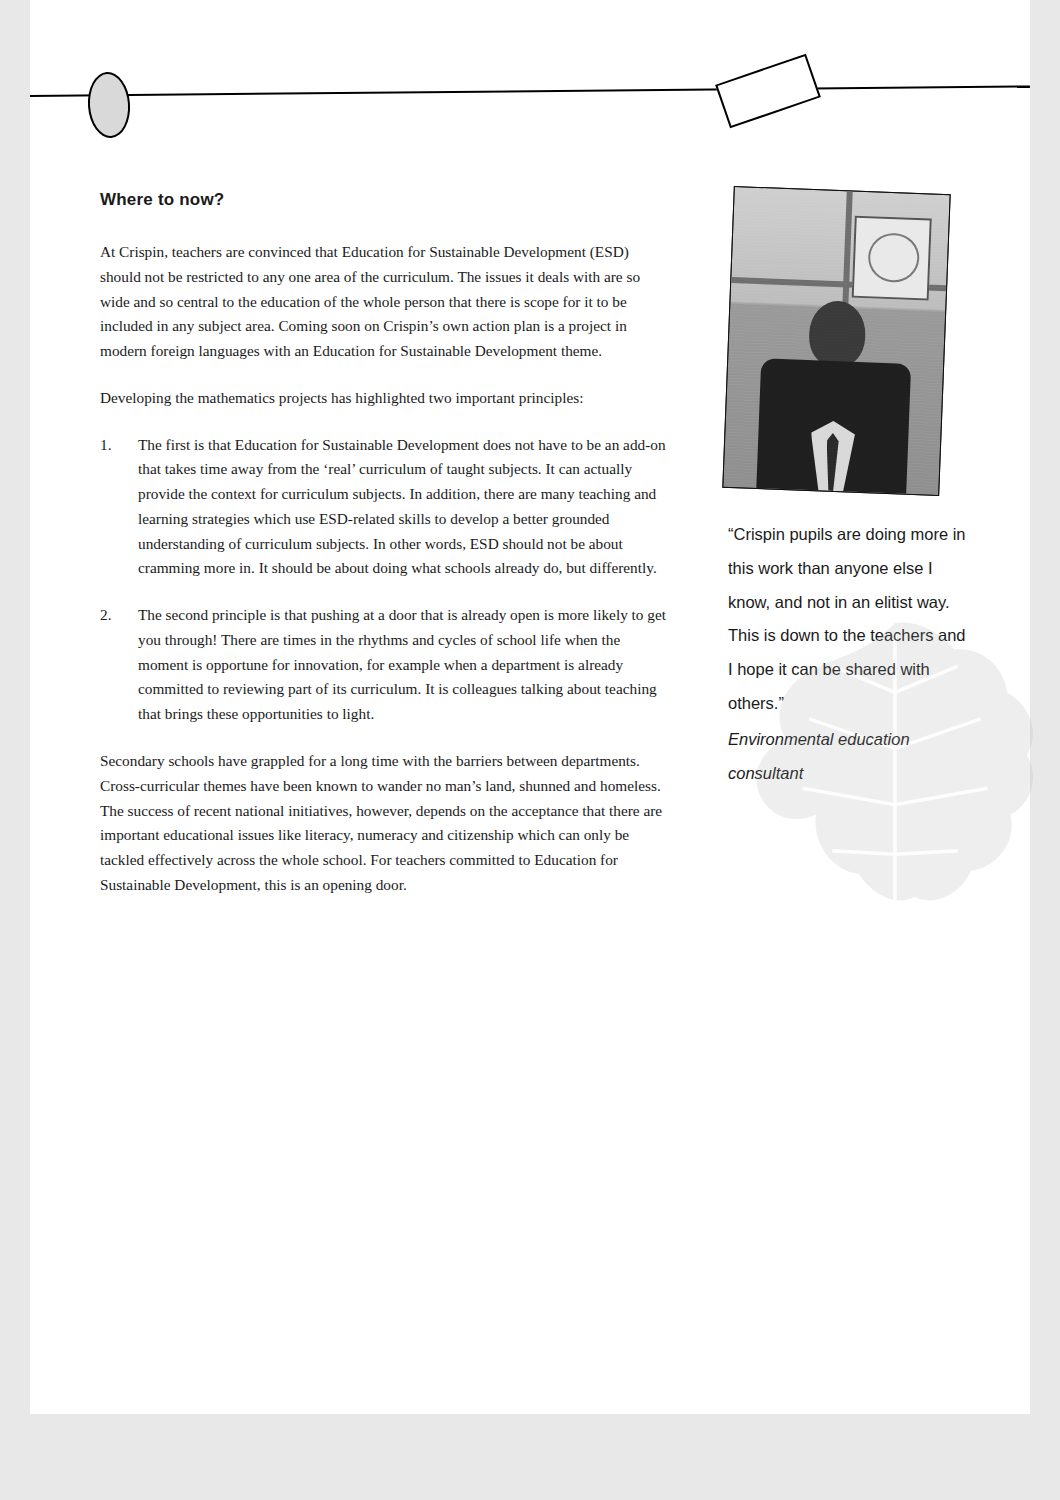Where to now?
At Crispin, teachers are convinced that Education for Sustainable Development (ESD) should not be restricted to any one area of the curriculum. The issues it deals with are so wide and so central to the education of the whole person that there is scope for it to be included in any subject area. Coming soon on Crispin’s own action plan is a project in modern foreign languages with an Education for Sustainable Development theme.
Developing the mathematics projects has highlighted two important principles:
The first is that Education for Sustainable Development does not have to be an add-on that takes time away from the ‘real’ curriculum of taught subjects. It can actually provide the context for curriculum subjects. In addition, there are many teaching and learning strategies which use ESD-related skills to develop a better grounded understanding of curriculum subjects. In other words, ESD should not be about cramming more in. It should be about doing what schools already do, but differently.
The second principle is that pushing at a door that is already open is more likely to get you through! There are times in the rhythms and cycles of school life when the moment is opportune for innovation, for example when a department is already committed to reviewing part of its curriculum. It is colleagues talking about teaching that brings these opportunities to light.
Secondary schools have grappled for a long time with the barriers between departments. Cross-curricular themes have been known to wander no man’s land, shunned and homeless. The success of recent national initiatives, however, depends on the acceptance that there are important educational issues like literacy, numeracy and citizenship which can only be tackled effectively across the whole school. For teachers committed to Education for Sustainable Development, this is an opening door.
“Crispin pupils are doing more in this work than anyone else I know, and not in an elitist way. This is down to the teachers and I hope it can be shared with others.” Environmental education consultant